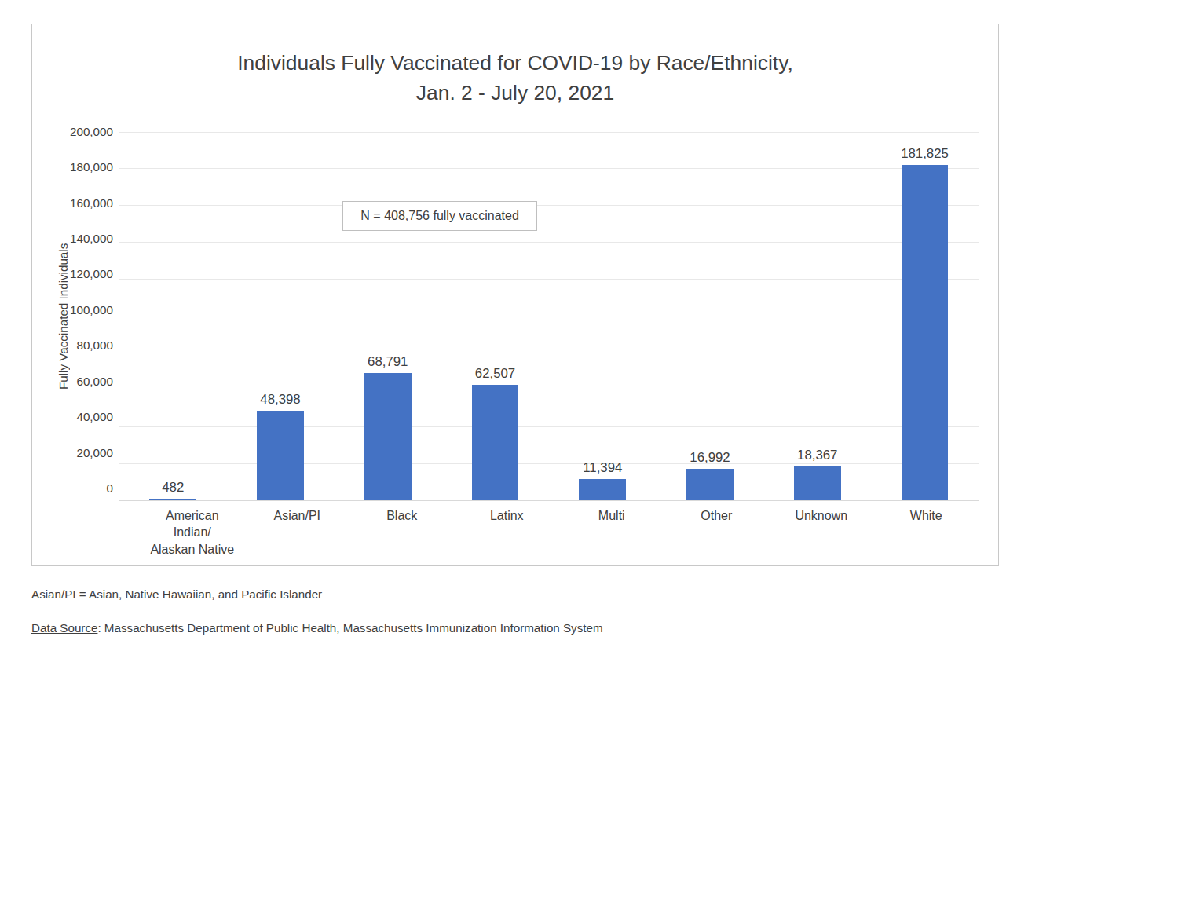Individuals Fully Vaccinated for COVID-19 by Race/Ethnicity,
Jan. 2 - July 20, 2021
Fully Vaccinated Individuals
200,000 180,000 160,000 140,000 120,000 100,000 80,000 60,000 40,000 20,000 0
N = 408,756 fully vaccinated
482
48,398
68,791
62,507
11,394
16,992
18,367
181,825
American Indian/
Alaskan Native
Asian/PI
Black
Latinx
Multi
Other
Unknown
White
Asian/PI = Asian, Native Hawaiian, and Pacific Islander
Data Source: Massachusetts Department of Public Health, Massachusetts Immunization Information System